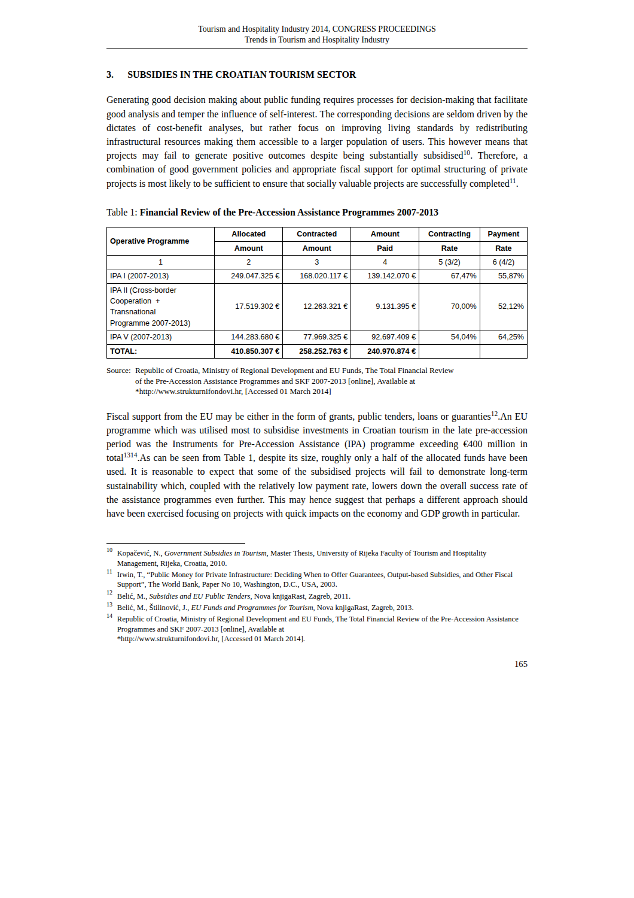Tourism and Hospitality Industry 2014, CONGRESS PROCEEDINGS
Trends in Tourism and Hospitality Industry
3. SUBSIDIES IN THE CROATIAN TOURISM SECTOR
Generating good decision making about public funding requires processes for decision-making that facilitate good analysis and temper the influence of self-interest. The corresponding decisions are seldom driven by the dictates of cost-benefit analyses, but rather focus on improving living standards by redistributing infrastructural resources making them accessible to a larger population of users. This however means that projects may fail to generate positive outcomes despite being substantially subsidised10. Therefore, a combination of good government policies and appropriate fiscal support for optimal structuring of private projects is most likely to be sufficient to ensure that socially valuable projects are successfully completed11.
Table 1: Financial Review of the Pre-Accession Assistance Programmes 2007-2013
| Operative Programme | Allocated | Contracted | Amount | Contracting | Payment |
| --- | --- | --- | --- | --- | --- |
| Amount | Amount | Paid | Rate | Rate |
| 1 | 2 | 3 | 4 | 5 (3/2) | 6 (4/2) |
| IPA I (2007-2013) | 249.047.325 € | 168.020.117 € | 139.142.070 € | 67,47% | 55,87% |
| IPA II (Cross-border Cooperation + Transnational Programme 2007-2013) | 17.519.302 € | 12.263.321 € | 9.131.395 € | 70,00% | 52,12% |
| IPA V (2007-2013) | 144.283.680 € | 77.969.325 € | 92.697.409 € | 54,04% | 64,25% |
| TOTAL: | 410.850.307 € | 258.252.763 € | 240.970.874 € | | |
Source: Republic of Croatia, Ministry of Regional Development and EU Funds, The Total Financial Review of the Pre-Accession Assistance Programmes and SKF 2007-2013 [online], Available at *http://www.strukturnifondovi.hr, [Accessed 01 March 2014]
Fiscal support from the EU may be either in the form of grants, public tenders, loans or guaranties12.An EU programme which was utilised most to subsidise investments in Croatian tourism in the late pre-accession period was the Instruments for Pre-Accession Assistance (IPA) programme exceeding €400 million in total1314.As can be seen from Table 1, despite its size, roughly only a half of the allocated funds have been used. It is reasonable to expect that some of the subsidised projects will fail to demonstrate long-term sustainability which, coupled with the relatively low payment rate, lowers down the overall success rate of the assistance programmes even further. This may hence suggest that perhaps a different approach should have been exercised focusing on projects with quick impacts on the economy and GDP growth in particular.
Kopačević, N., Government Subsidies in Tourism, Master Thesis, University of Rijeka Faculty of Tourism and Hospitality Management, Rijeka, Croatia, 2010.
Irwin, T., “Public Money for Private Infrastructure: Deciding When to Offer Guarantees, Output-based Subsidies, and Other Fiscal Support”, The World Bank, Paper No 10, Washington, D.C., USA, 2003.
Belić, M., Subsidies and EU Public Tenders, Nova knjigaRast, Zagreb, 2011.
Belić, M., Štilinović, J., EU Funds and Programmes for Tourism, Nova knjigaRast, Zagreb, 2013.
Republic of Croatia, Ministry of Regional Development and EU Funds, The Total Financial Review of the Pre-Accession Assistance Programmes and SKF 2007-2013 [online], Available at
*http://www.strukturnifondovi.hr, [Accessed 01 March 2014].
165